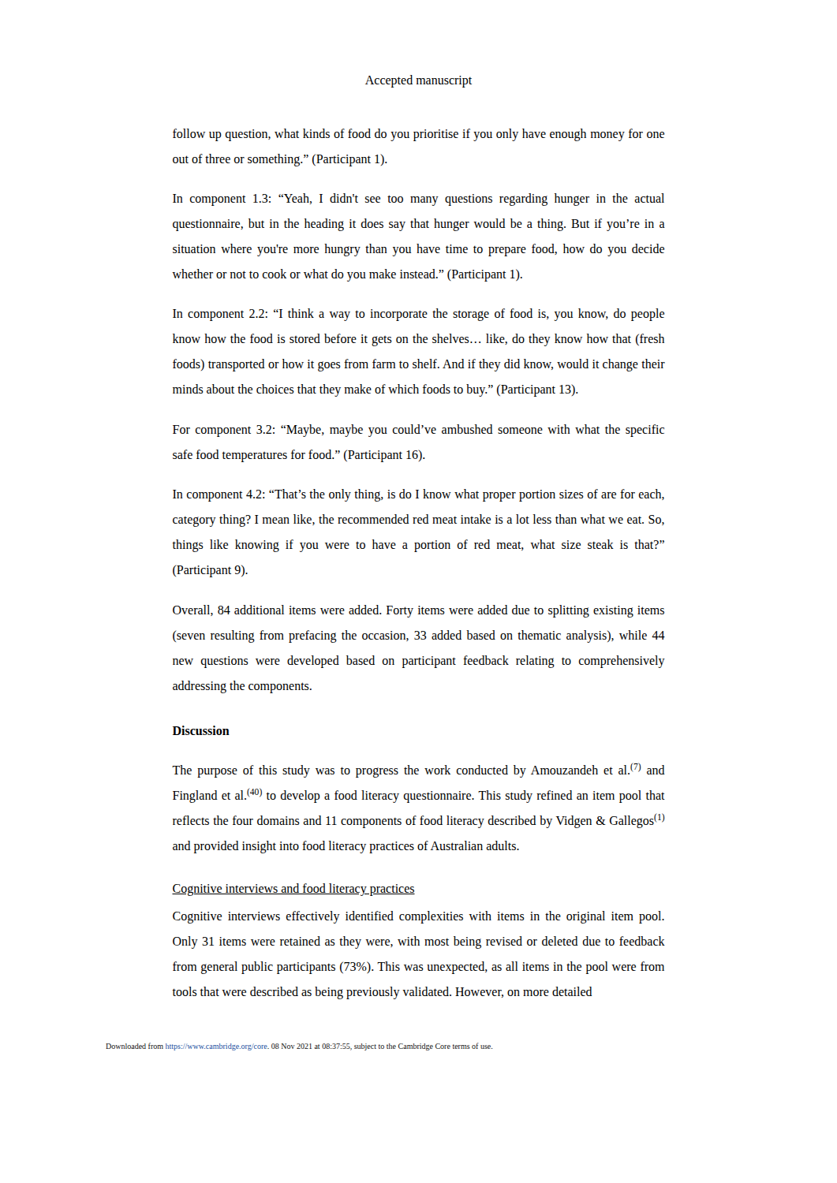Accepted manuscript
follow up question, what kinds of food do you prioritise if you only have enough money for one out of three or something.” (Participant 1).
In component 1.3: “Yeah, I didn't see too many questions regarding hunger in the actual questionnaire, but in the heading it does say that hunger would be a thing. But if you’re in a situation where you're more hungry than you have time to prepare food, how do you decide whether or not to cook or what do you make instead.” (Participant 1).
In component 2.2: “I think a way to incorporate the storage of food is, you know, do people know how the food is stored before it gets on the shelves… like, do they know how that (fresh foods) transported or how it goes from farm to shelf. And if they did know, would it change their minds about the choices that they make of which foods to buy.” (Participant 13).
For component 3.2: “Maybe, maybe you could’ve ambushed someone with what the specific safe food temperatures for food.” (Participant 16).
In component 4.2: “That’s the only thing, is do I know what proper portion sizes of are for each, category thing? I mean like, the recommended red meat intake is a lot less than what we eat. So, things like knowing if you were to have a portion of red meat, what size steak is that?” (Participant 9).
Overall, 84 additional items were added. Forty items were added due to splitting existing items (seven resulting from prefacing the occasion, 33 added based on thematic analysis), while 44 new questions were developed based on participant feedback relating to comprehensively addressing the components.
Discussion
The purpose of this study was to progress the work conducted by Amouzandeh et al.(7) and Fingland et al.(40) to develop a food literacy questionnaire. This study refined an item pool that reflects the four domains and 11 components of food literacy described by Vidgen & Gallegos(1) and provided insight into food literacy practices of Australian adults.
Cognitive interviews and food literacy practices
Cognitive interviews effectively identified complexities with items in the original item pool. Only 31 items were retained as they were, with most being revised or deleted due to feedback from general public participants (73%). This was unexpected, as all items in the pool were from tools that were described as being previously validated. However, on more detailed
Downloaded from https://www.cambridge.org/core. 08 Nov 2021 at 08:37:55, subject to the Cambridge Core terms of use.